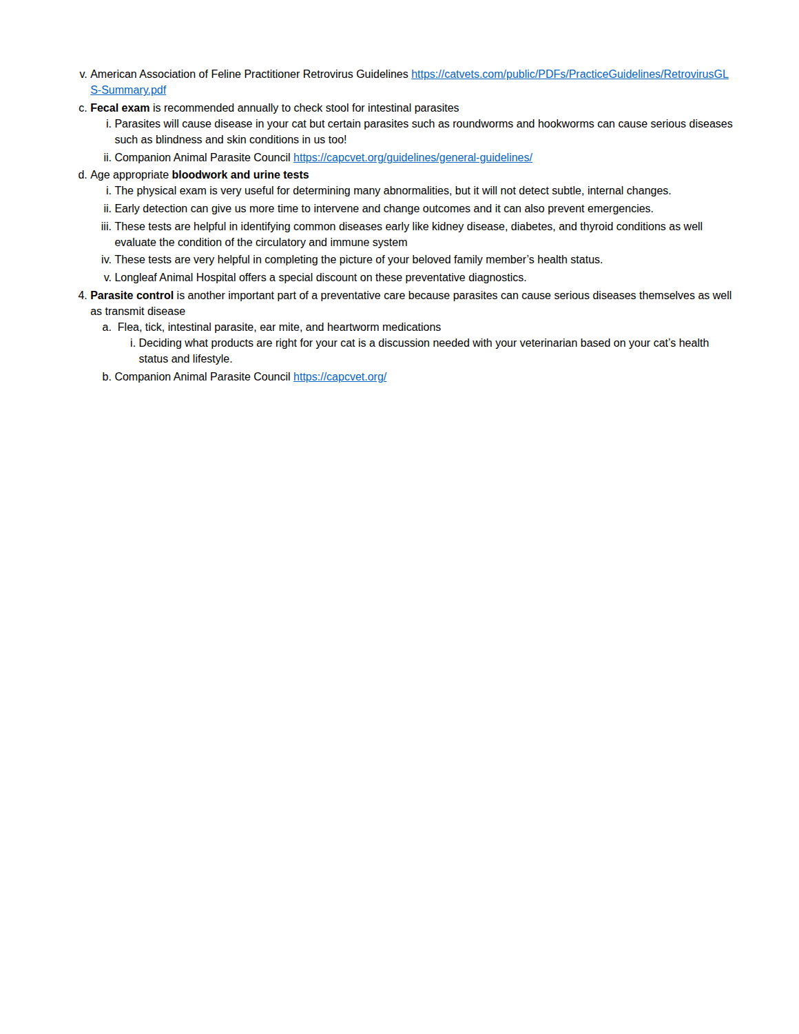American Association of Feline Practitioner Retrovirus Guidelines https://catvets.com/public/PDFs/PracticeGuidelines/RetrovirusGLS-Summary.pdf
Fecal exam is recommended annually to check stool for intestinal parasites
Parasites will cause disease in your cat but certain parasites such as roundworms and hookworms can cause serious diseases such as blindness and skin conditions in us too!
Companion Animal Parasite Council https://capcvet.org/guidelines/general-guidelines/
Age appropriate bloodwork and urine tests
The physical exam is very useful for determining many abnormalities, but it will not detect subtle, internal changes.
Early detection can give us more time to intervene and change outcomes and it can also prevent emergencies.
These tests are helpful in identifying common diseases early like kidney disease, diabetes, and thyroid conditions as well evaluate the condition of the circulatory and immune system
These tests are very helpful in completing the picture of your beloved family member’s health status.
Longleaf Animal Hospital offers a special discount on these preventative diagnostics.
Parasite control is another important part of a preventative care because parasites can cause serious diseases themselves as well as transmit disease
Flea, tick, intestinal parasite, ear mite, and heartworm medications
Deciding what products are right for your cat is a discussion needed with your veterinarian based on your cat’s health status and lifestyle.
Companion Animal Parasite Council https://capcvet.org/